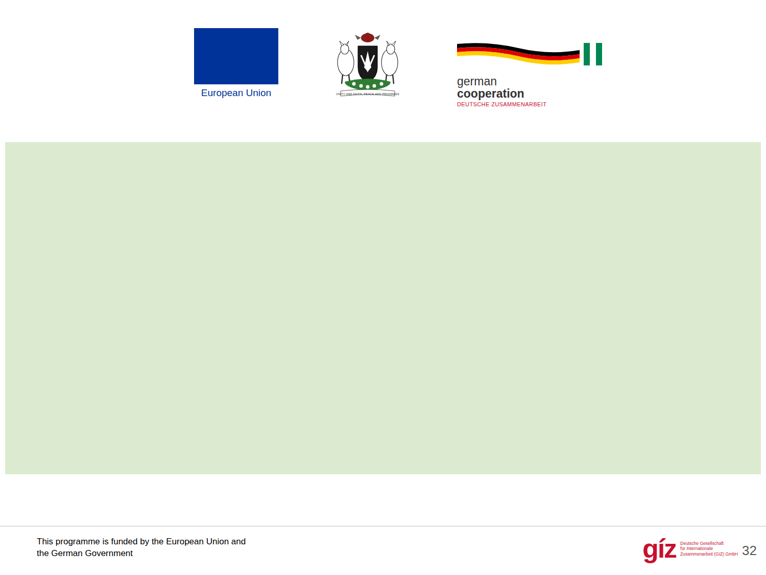European Union
UNITY AND FAITH, PEACE AND PROGRESS
german
cooperation
DEUTSCHE ZUSAMMENARBEIT
This programme is funded by the European Union and
the German Government
gíz
Deutsche Gesellschaft
für Internationale
Zusammenarbeit (GIZ) GmbH
32